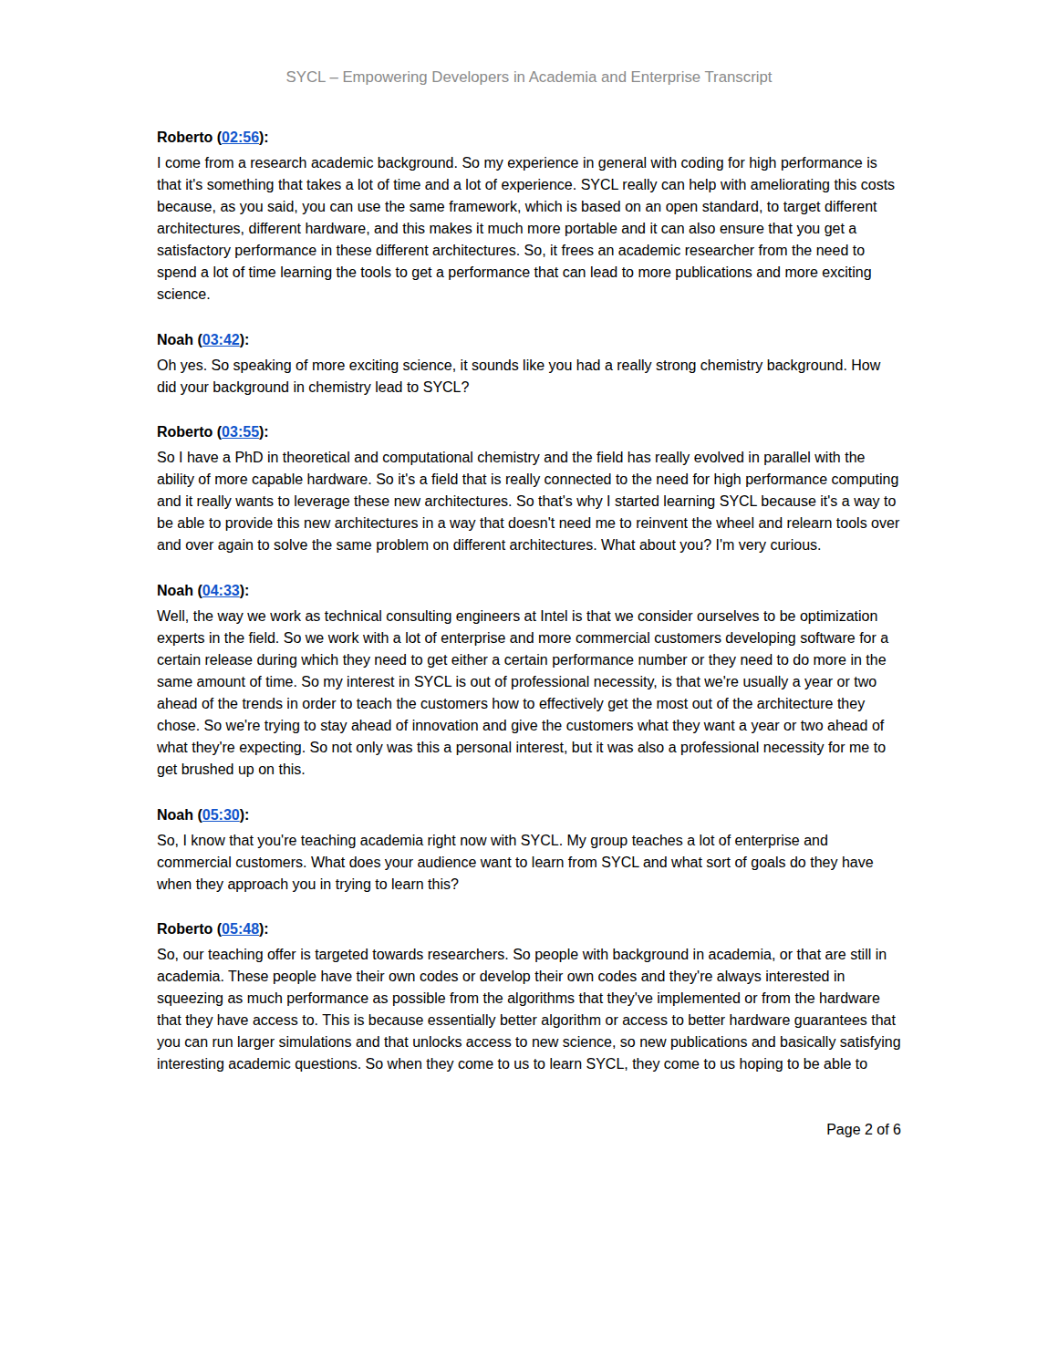SYCL – Empowering Developers in Academia and Enterprise Transcript
Roberto (02:56):
I come from a research academic background. So my experience in general with coding for high performance is that it's something that takes a lot of time and a lot of experience. SYCL really can help with ameliorating this costs because, as you said, you can use the same framework, which is based on an open standard, to target different architectures, different hardware, and this makes it much more portable and it can also ensure that you get a satisfactory performance in these different architectures. So, it frees an academic researcher from the need to spend a lot of time learning the tools to get a performance that can lead to more publications and more exciting science.
Noah (03:42):
Oh yes. So speaking of more exciting science, it sounds like you had a really strong chemistry background. How did your background in chemistry lead to SYCL?
Roberto (03:55):
So I have a PhD in theoretical and computational chemistry and the field has really evolved in parallel with the ability of more capable hardware. So it's a field that is really connected to the need for high performance computing and it really wants to leverage these new architectures. So that's why I started learning SYCL because it's a way to be able to provide this new architectures in a way that doesn't need me to reinvent the wheel and relearn tools over and over again to solve the same problem on different architectures. What about you? I'm very curious.
Noah (04:33):
Well, the way we work as technical consulting engineers at Intel is that we consider ourselves to be optimization experts in the field. So we work with a lot of enterprise and more commercial customers developing software for a certain release during which they need to get either a certain performance number or they need to do more in the same amount of time. So my interest in SYCL is out of professional necessity, is that we're usually a year or two ahead of the trends in order to teach the customers how to effectively get the most out of the architecture they chose. So we're trying to stay ahead of innovation and give the customers what they want a year or two ahead of what they're expecting. So not only was this a personal interest, but it was also a professional necessity for me to get brushed up on this.
Noah (05:30):
So, I know that you're teaching academia right now with SYCL. My group teaches a lot of enterprise and commercial customers. What does your audience want to learn from SYCL and what sort of goals do they have when they approach you in trying to learn this?
Roberto (05:48):
So, our teaching offer is targeted towards researchers. So people with background in academia, or that are still in academia. These people have their own codes or develop their own codes and they're always interested in squeezing as much performance as possible from the algorithms that they've implemented or from the hardware that they have access to. This is because essentially better algorithm or access to better hardware guarantees that you can run larger simulations and that unlocks access to new science, so new publications and basically satisfying interesting academic questions. So when they come to us to learn SYCL, they come to us hoping to be able to
Page 2 of 6